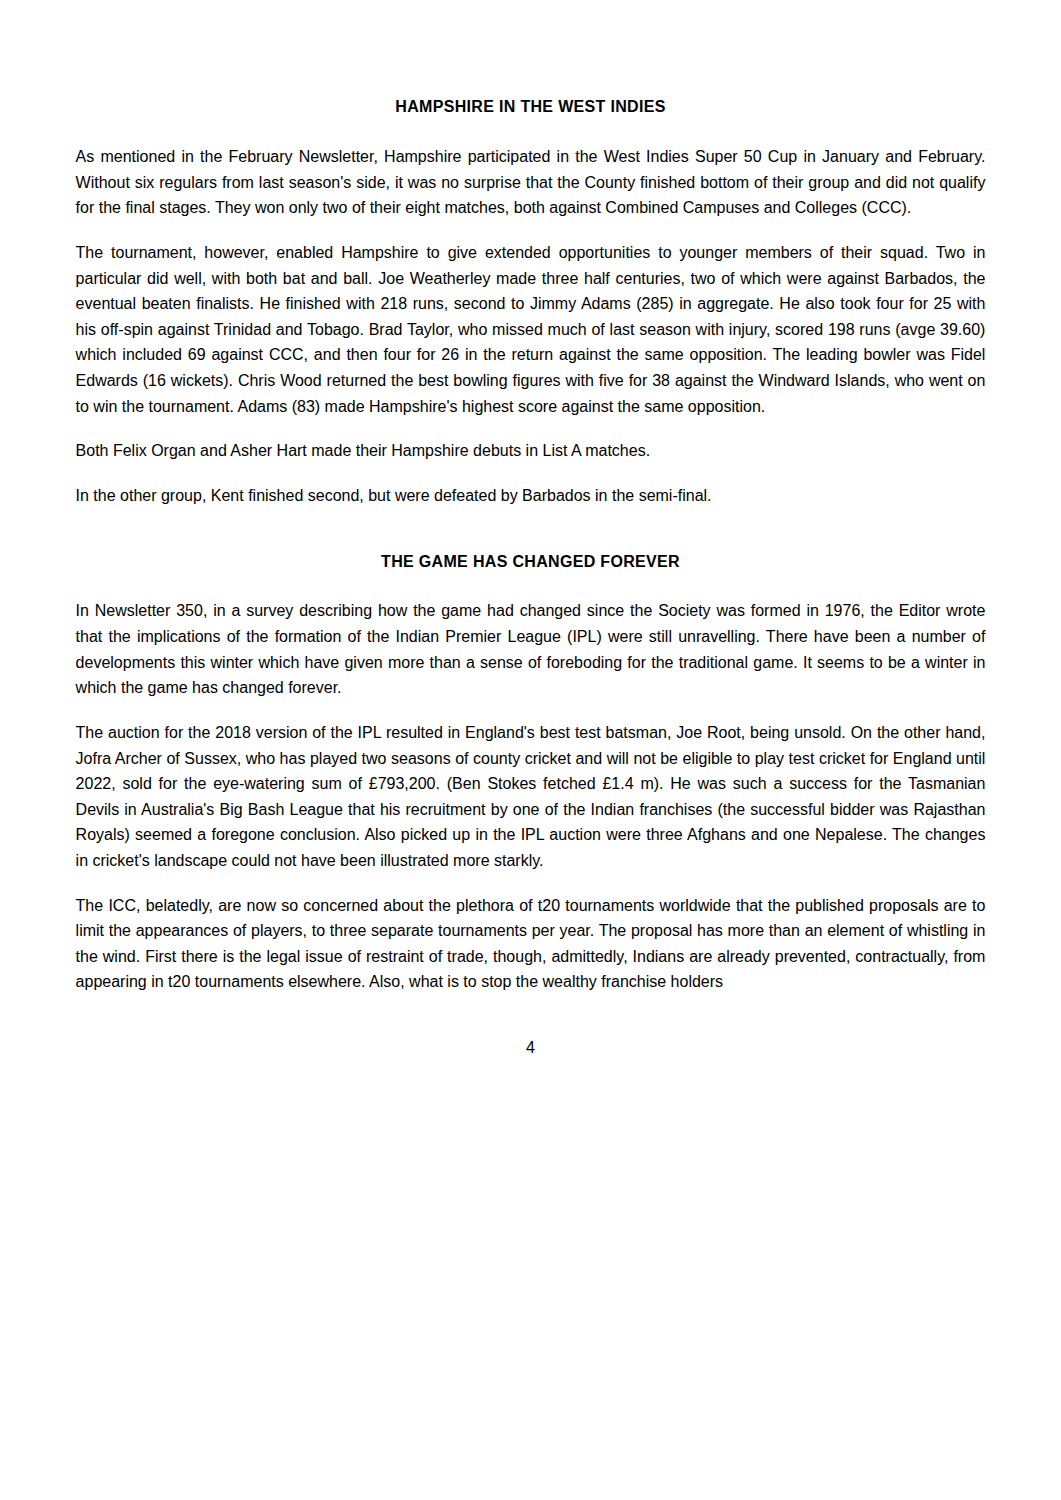HAMPSHIRE IN THE WEST INDIES
As mentioned in the February Newsletter, Hampshire participated in the West Indies Super 50 Cup in January and February. Without six regulars from last season's side, it was no surprise that the County finished bottom of their group and did not qualify for the final stages. They won only two of their eight matches, both against Combined Campuses and Colleges (CCC).
The tournament, however, enabled Hampshire to give extended opportunities to younger members of their squad. Two in particular did well, with both bat and ball. Joe Weatherley made three half centuries, two of which were against Barbados, the eventual beaten finalists. He finished with 218 runs, second to Jimmy Adams (285) in aggregate. He also took four for 25 with his off-spin against Trinidad and Tobago. Brad Taylor, who missed much of last season with injury, scored 198 runs (avge 39.60) which included 69 against CCC, and then four for 26 in the return against the same opposition. The leading bowler was Fidel Edwards (16 wickets). Chris Wood returned the best bowling figures with five for 38 against the Windward Islands, who went on to win the tournament. Adams (83) made Hampshire's highest score against the same opposition.
Both Felix Organ and Asher Hart made their Hampshire debuts in List A matches.
In the other group, Kent finished second, but were defeated by Barbados in the semi-final.
THE GAME HAS CHANGED FOREVER
In Newsletter 350, in a survey describing how the game had changed since the Society was formed in 1976, the Editor wrote that the implications of the formation of the Indian Premier League (IPL) were still unravelling. There have been a number of developments this winter which have given more than a sense of foreboding for the traditional game. It seems to be a winter in which the game has changed forever.
The auction for the 2018 version of the IPL resulted in England's best test batsman, Joe Root, being unsold. On the other hand, Jofra Archer of Sussex, who has played two seasons of county cricket and will not be eligible to play test cricket for England until 2022, sold for the eye-watering sum of £793,200. (Ben Stokes fetched £1.4 m). He was such a success for the Tasmanian Devils in Australia's Big Bash League that his recruitment by one of the Indian franchises (the successful bidder was Rajasthan Royals) seemed a foregone conclusion. Also picked up in the IPL auction were three Afghans and one Nepalese. The changes in cricket's landscape could not have been illustrated more starkly.
The ICC, belatedly, are now so concerned about the plethora of t20 tournaments worldwide that the published proposals are to limit the appearances of players, to three separate tournaments per year. The proposal has more than an element of whistling in the wind. First there is the legal issue of restraint of trade, though, admittedly, Indians are already prevented, contractually, from appearing in t20 tournaments elsewhere. Also, what is to stop the wealthy franchise holders
4